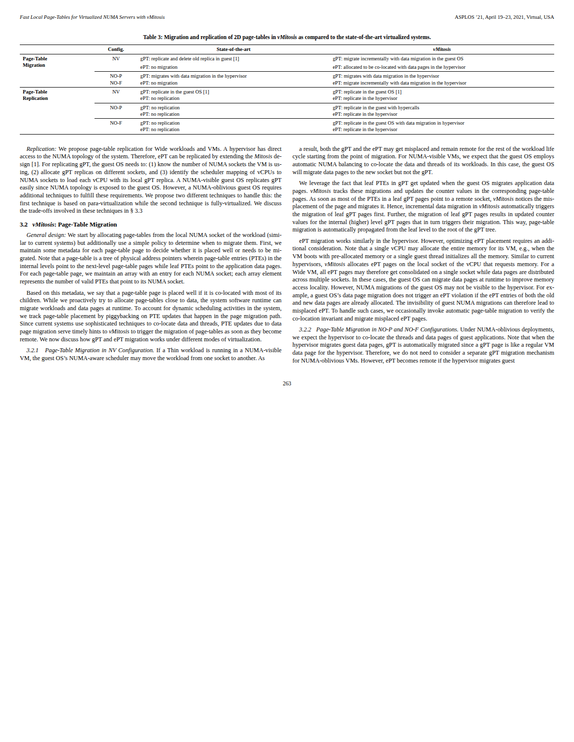Fast Local Page-Tables for Virtualized NUMA Servers with vMitosis
ASPLOS ’21, April 19–23, 2021, Virtual, USA
Table 3: Migration and replication of 2D page-tables in vMitosis as compared to the state-of-the-art virtualized systems.
| | Config. | State-of-the-art | vMitosis |
| --- | --- | --- | --- |
| Page-Table Migration | NV | gPT: replicate and delete old replica in guest [ 1 ] | gPT: migrate incrementally with data migration in the guest OS |
| ePT: no migration | ePT: allocated to be co-located with data pages in the hypervisor |
| NO-P NO-F | gPT: migrates with data migration in the hypervisor ePT: no migration | gPT: migrates with data migration in the hypervisor ePT: migrate incrementally with data migration in the hypervisor |
| Page-Table Replication | NV | gPT: replicate in the guest OS [ 1 ] ePT: no replication | gPT: replicate in the guest OS [ 1 ] ePT: replicate in the hypervisor |
| NO-P | gPT: no replication ePT: no replication | gPT: replicate in the guest with hypercalls ePT: replicate in the hypervisor |
| NO-F | gPT: no replication ePT: no replication | gPT: replicate in the guest OS with data migration in hypervisor ePT: replicate in the hypervisor |
Replication: We propose page-table replication for Wide workloads and VMs. A hypervisor has direct access to the NUMA topology of the system. Therefore, ePT can be replicated by extending the Mitosis design [1]. For replicating gPT, the guest OS needs to: (1) know the number of NUMA sockets the VM is using, (2) allocate gPT replicas on different sockets, and (3) identify the scheduler mapping of vCPUs to NUMA sockets to load each vCPU with its local gPT replica. A NUMA-visible guest OS replicates gPT easily since NUMA topology is exposed to the guest OS. However, a NUMA-oblivious guest OS requires additional techniques to fulfill these requirements. We propose two different techniques to handle this: the first technique is based on para-virtualization while the second technique is fully-virtualized. We discuss the trade-offs involved in these techniques in § 3.3
3.2 vMitosis: Page-Table Migration
General design: We start by allocating page-tables from the local NUMA socket of the workload (similar to current systems) but additionally use a simple policy to determine when to migrate them. First, we maintain some metadata for each page-table page to decide whether it is placed well or needs to be migrated. Note that a page-table is a tree of physical address pointers wherein page-table entries (PTEs) in the internal levels point to the next-level page-table pages while leaf PTEs point to the application data pages. For each page-table page, we maintain an array with an entry for each NUMA socket; each array element represents the number of valid PTEs that point to its NUMA socket.
Based on this metadata, we say that a page-table page is placed well if it is co-located with most of its children. While we proactively try to allocate page-tables close to data, the system software runtime can migrate workloads and data pages at runtime. To account for dynamic scheduling activities in the system, we track page-table placement by piggybacking on PTE updates that happen in the page migration path. Since current systems use sophisticated techniques to co-locate data and threads, PTE updates due to data page migration serve timely hints to vMitosis to trigger the migration of page-tables as soon as they become remote. We now discuss how gPT and ePT migration works under different modes of virtualization.
3.2.1 Page-Table Migration in NV Configuration. If a Thin workload is running in a NUMA-visible VM, the guest OS’s NUMA-aware scheduler may move the workload from one socket to another. As
a result, both the gPT and the ePT may get misplaced and remain remote for the rest of the workload life cycle starting from the point of migration. For NUMA-visible VMs, we expect that the guest OS employs automatic NUMA balancing to co-locate the data and threads of its workloads. In this case, the guest OS will migrate data pages to the new socket but not the gPT.
We leverage the fact that leaf PTEs in gPT get updated when the guest OS migrates application data pages. vMitosis tracks these migrations and updates the counter values in the corresponding page-table pages. As soon as most of the PTEs in a leaf gPT pages point to a remote socket, vMitosis notices the misplacement of the page and migrates it. Hence, incremental data migration in vMitosis automatically triggers the migration of leaf gPT pages first. Further, the migration of leaf gPT pages results in updated counter values for the internal (higher) level gPT pages that in turn triggers their migration. This way, page-table migration is automatically propagated from the leaf level to the root of the gPT tree.
ePT migration works similarly in the hypervisor. However, optimizing ePT placement requires an additional consideration. Note that a single vCPU may allocate the entire memory for its VM, e.g., when the VM boots with pre-allocated memory or a single guest thread initializes all the memory. Similar to current hypervisors, vMitosis allocates ePT pages on the local socket of the vCPU that requests memory. For a Wide VM, all ePT pages may therefore get consolidated on a single socket while data pages are distributed across multiple sockets. In these cases, the guest OS can migrate data pages at runtime to improve memory access locality. However, NUMA migrations of the guest OS may not be visible to the hypervisor. For example, a guest OS’s data page migration does not trigger an ePT violation if the ePT entries of both the old and new data pages are already allocated. The invisibility of guest NUMA migrations can therefore lead to misplaced ePT. To handle such cases, we occasionally invoke automatic page-table migration to verify the co-location invariant and migrate misplaced ePT pages.
3.2.2 Page-Table Migration in NO-P and NO-F Configurations. Under NUMA-oblivious deployments, we expect the hypervisor to co-locate the threads and data pages of guest applications. Note that when the hypervisor migrates guest data pages, gPT is automatically migrated since a gPT page is like a regular VM data page for the hypervisor. Therefore, we do not need to consider a separate gPT migration mechanism for NUMA-oblivious VMs. However, ePT becomes remote if the hypervisor migrates guest
263